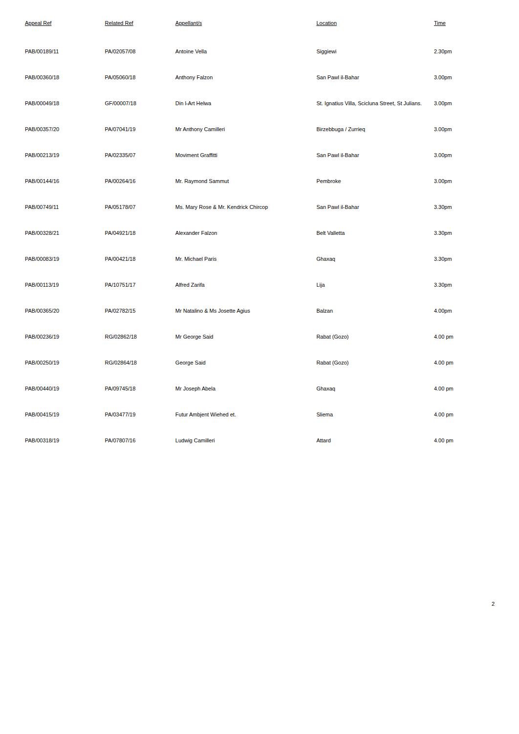| Appeal Ref | Related Ref | Appellant/s | Location | Time |
| --- | --- | --- | --- | --- |
| PAB/00189/11 | PA/02057/08 | Antoine Vella | Siggiewi | 2.30pm |
| PAB/00360/18 | PA/05060/18 | Anthony Falzon | San Pawl il-Bahar | 3.00pm |
| PAB/00049/18 | GF/00007/18 | Din l-Art Helwa | St. Ignatius Villa, Scicluna Street, St Julians. | 3.00pm |
| PAB/00357/20 | PA/07041/19 | Mr Anthony Camilleri | Birzebbuga / Zurrieq | 3.00pm |
| PAB/00213/19 | PA/02335/07 | Moviment Graffitti | San Pawl il-Bahar | 3.00pm |
| PAB/00144/16 | PA/00264/16 | Mr. Raymond Sammut | Pembroke | 3.00pm |
| PAB/00749/11 | PA/05178/07 | Ms. Mary Rose & Mr. Kendrick Chircop | San Pawl il-Bahar | 3.30pm |
| PAB/00328/21 | PA/04921/18 | Alexander Falzon | Belt Valletta | 3.30pm |
| PAB/00083/19 | PA/00421/18 | Mr. Michael Paris | Ghaxaq | 3.30pm |
| PAB/00113/19 | PA/10751/17 | Alfred Zarifa | Lija | 3.30pm |
| PAB/00365/20 | PA/02782/15 | Mr Natalino & Ms Josette Agius | Balzan | 4.00pm |
| PAB/00236/19 | RG/02862/18 | Mr George Said | Rabat (Gozo) | 4.00 pm |
| PAB/00250/19 | RG/02864/18 | George Said | Rabat (Gozo) | 4.00 pm |
| PAB/00440/19 | PA/09745/18 | Mr Joseph Abela | Ghaxaq | 4.00 pm |
| PAB/00415/19 | PA/03477/19 | Futur Ambjent Wiehed et. | Sliema | 4.00 pm |
| PAB/00318/19 | PA/07807/16 | Ludwig Camilleri | Attard | 4.00 pm |
2